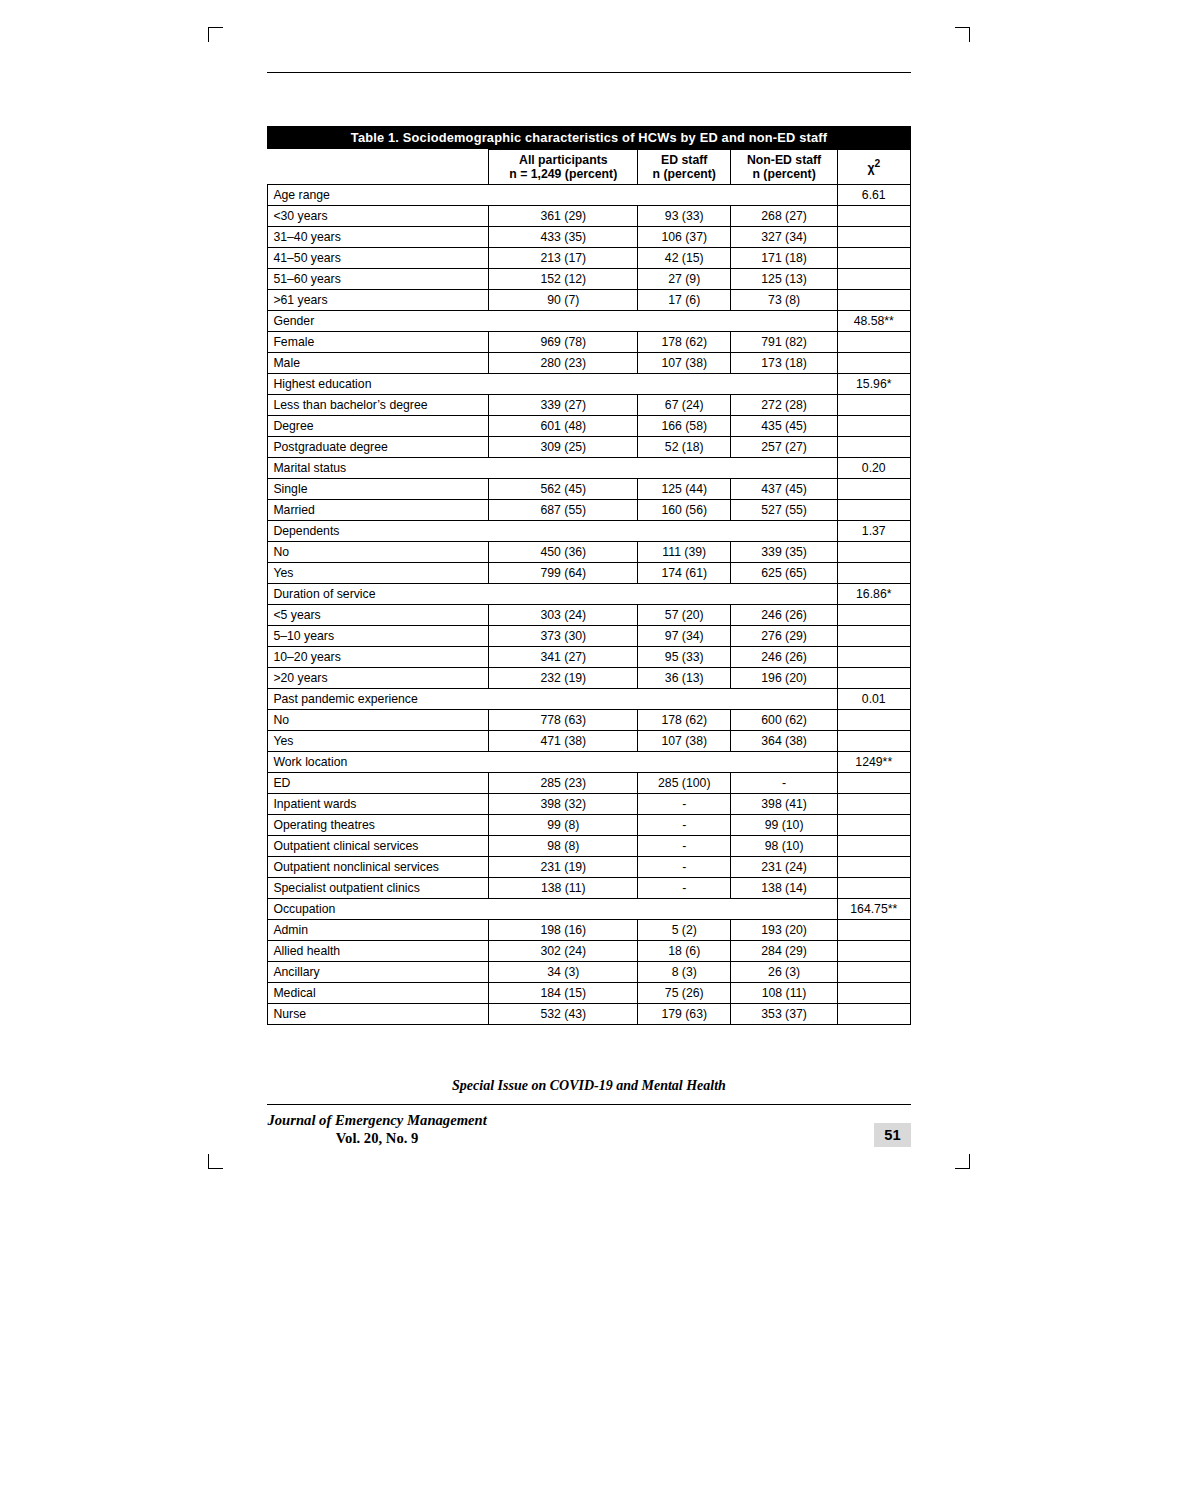Table 1. Sociodemographic characteristics of HCWs by ED and non-ED staff
| | All participants n = 1,249 (percent) | ED staff n (percent) | Non-ED staff n (percent) | χ 2 |
| --- | --- | --- | --- | --- |
| Age range | 6.61 |
| <30 years | 361 (29) | 93 (33) | 268 (27) | |
| 31–40 years | 433 (35) | 106 (37) | 327 (34) | |
| 41–50 years | 213 (17) | 42 (15) | 171 (18) | |
| 51–60 years | 152 (12) | 27 (9) | 125 (13) | |
| >61 years | 90 (7) | 17 (6) | 73 (8) | |
| Gender | 48.58** |
| Female | 969 (78) | 178 (62) | 791 (82) | |
| Male | 280 (23) | 107 (38) | 173 (18) | |
| Highest education | 15.96* |
| Less than bachelor’s degree | 339 (27) | 67 (24) | 272 (28) | |
| Degree | 601 (48) | 166 (58) | 435 (45) | |
| Postgraduate degree | 309 (25) | 52 (18) | 257 (27) | |
| Marital status | 0.20 |
| Single | 562 (45) | 125 (44) | 437 (45) | |
| Married | 687 (55) | 160 (56) | 527 (55) | |
| Dependents | 1.37 |
| No | 450 (36) | 111 (39) | 339 (35) | |
| Yes | 799 (64) | 174 (61) | 625 (65) | |
| Duration of service | 16.86* |
| <5 years | 303 (24) | 57 (20) | 246 (26) | |
| 5–10 years | 373 (30) | 97 (34) | 276 (29) | |
| 10–20 years | 341 (27) | 95 (33) | 246 (26) | |
| >20 years | 232 (19) | 36 (13) | 196 (20) | |
| Past pandemic experience | 0.01 |
| No | 778 (63) | 178 (62) | 600 (62) | |
| Yes | 471 (38) | 107 (38) | 364 (38) | |
| Work location | 1249** |
| ED | 285 (23) | 285 (100) | - | |
| Inpatient wards | 398 (32) | - | 398 (41) | |
| Operating theatres | 99 (8) | - | 99 (10) | |
| Outpatient clinical services | 98 (8) | - | 98 (10) | |
| Outpatient nonclinical services | 231 (19) | - | 231 (24) | |
| Specialist outpatient clinics | 138 (11) | - | 138 (14) | |
| Occupation | 164.75** |
| Admin | 198 (16) | 5 (2) | 193 (20) | |
| Allied health | 302 (24) | 18 (6) | 284 (29) | |
| Ancillary | 34 (3) | 8 (3) | 26 (3) | |
| Medical | 184 (15) | 75 (26) | 108 (11) | |
| Nurse | 532 (43) | 179 (63) | 353 (37) | |
Special Issue on COVID-19 and Mental Health
Journal of Emergency Management
Vol. 20, No. 9
51